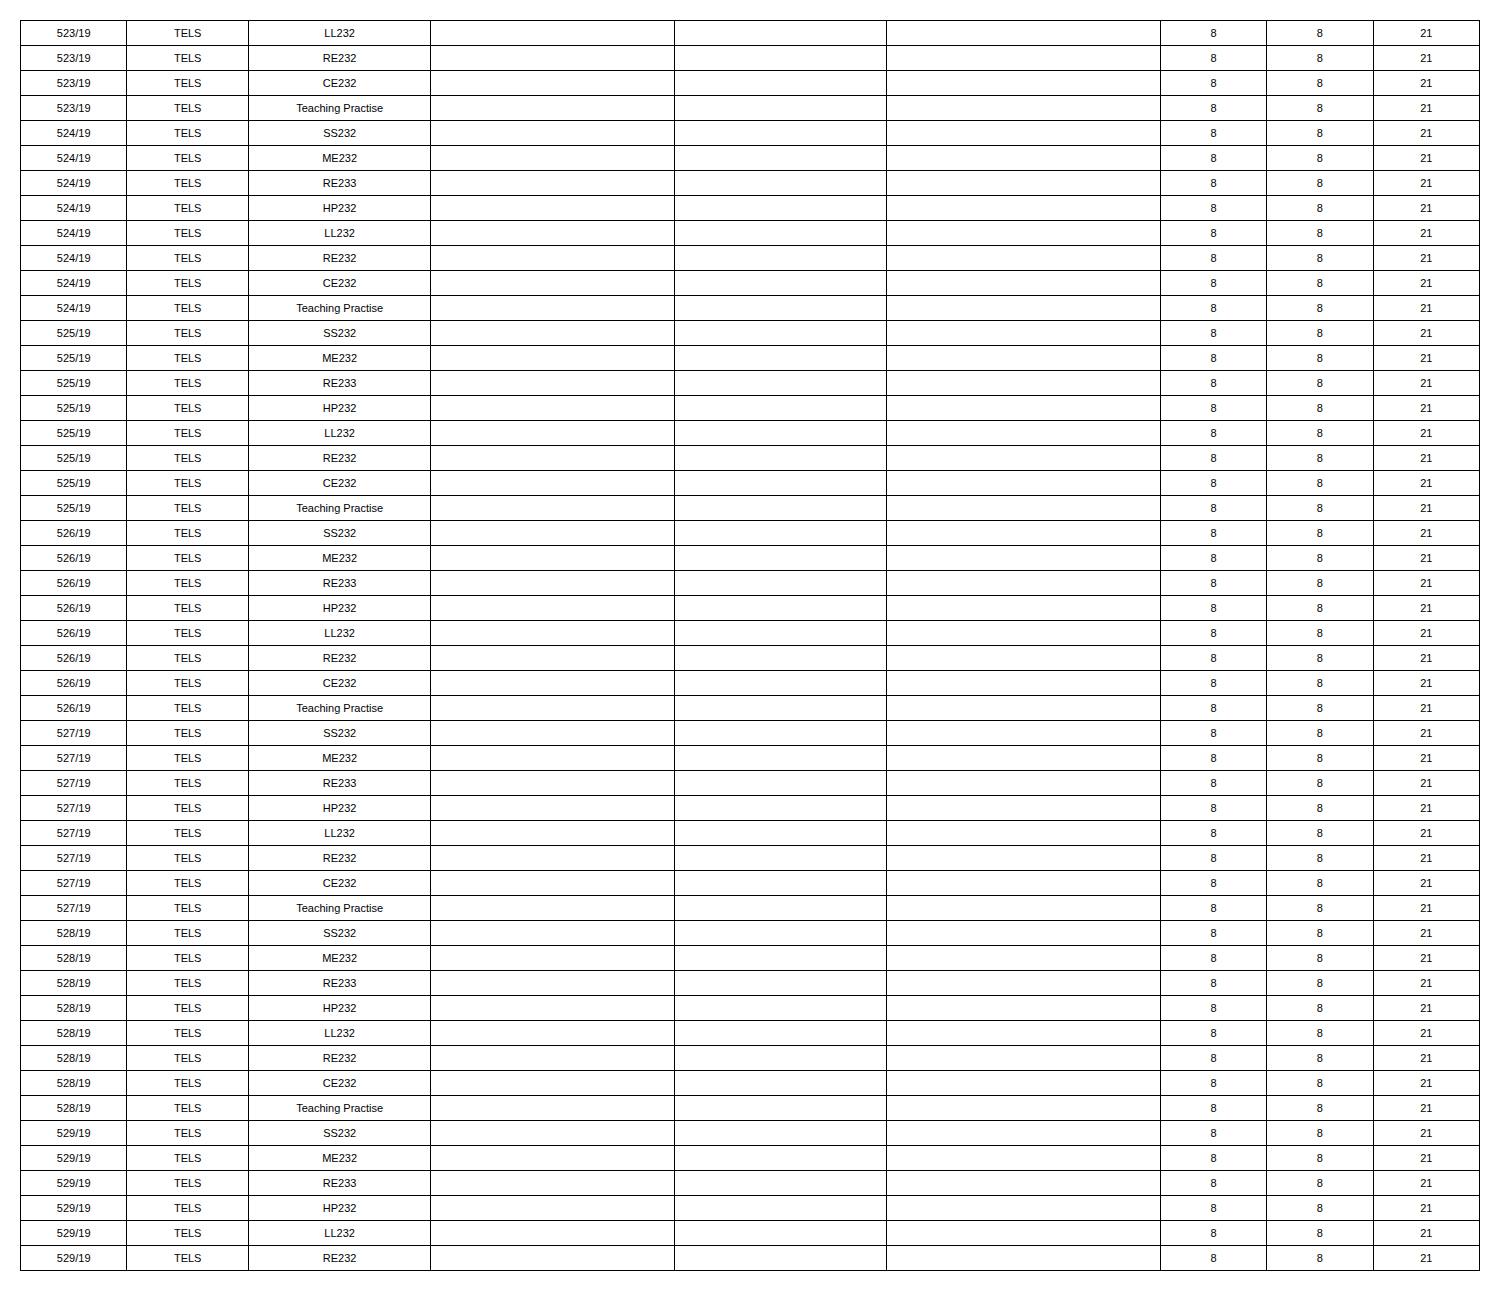| 523/19 | TELS | LL232 | | | | 8 | 8 | 21 |
| 523/19 | TELS | RE232 | | | | 8 | 8 | 21 |
| 523/19 | TELS | CE232 | | | | 8 | 8 | 21 |
| 523/19 | TELS | Teaching Practise | | | | 8 | 8 | 21 |
| 524/19 | TELS | SS232 | | | | 8 | 8 | 21 |
| 524/19 | TELS | ME232 | | | | 8 | 8 | 21 |
| 524/19 | TELS | RE233 | | | | 8 | 8 | 21 |
| 524/19 | TELS | HP232 | | | | 8 | 8 | 21 |
| 524/19 | TELS | LL232 | | | | 8 | 8 | 21 |
| 524/19 | TELS | RE232 | | | | 8 | 8 | 21 |
| 524/19 | TELS | CE232 | | | | 8 | 8 | 21 |
| 524/19 | TELS | Teaching Practise | | | | 8 | 8 | 21 |
| 525/19 | TELS | SS232 | | | | 8 | 8 | 21 |
| 525/19 | TELS | ME232 | | | | 8 | 8 | 21 |
| 525/19 | TELS | RE233 | | | | 8 | 8 | 21 |
| 525/19 | TELS | HP232 | | | | 8 | 8 | 21 |
| 525/19 | TELS | LL232 | | | | 8 | 8 | 21 |
| 525/19 | TELS | RE232 | | | | 8 | 8 | 21 |
| 525/19 | TELS | CE232 | | | | 8 | 8 | 21 |
| 525/19 | TELS | Teaching Practise | | | | 8 | 8 | 21 |
| 526/19 | TELS | SS232 | | | | 8 | 8 | 21 |
| 526/19 | TELS | ME232 | | | | 8 | 8 | 21 |
| 526/19 | TELS | RE233 | | | | 8 | 8 | 21 |
| 526/19 | TELS | HP232 | | | | 8 | 8 | 21 |
| 526/19 | TELS | LL232 | | | | 8 | 8 | 21 |
| 526/19 | TELS | RE232 | | | | 8 | 8 | 21 |
| 526/19 | TELS | CE232 | | | | 8 | 8 | 21 |
| 526/19 | TELS | Teaching Practise | | | | 8 | 8 | 21 |
| 527/19 | TELS | SS232 | | | | 8 | 8 | 21 |
| 527/19 | TELS | ME232 | | | | 8 | 8 | 21 |
| 527/19 | TELS | RE233 | | | | 8 | 8 | 21 |
| 527/19 | TELS | HP232 | | | | 8 | 8 | 21 |
| 527/19 | TELS | LL232 | | | | 8 | 8 | 21 |
| 527/19 | TELS | RE232 | | | | 8 | 8 | 21 |
| 527/19 | TELS | CE232 | | | | 8 | 8 | 21 |
| 527/19 | TELS | Teaching Practise | | | | 8 | 8 | 21 |
| 528/19 | TELS | SS232 | | | | 8 | 8 | 21 |
| 528/19 | TELS | ME232 | | | | 8 | 8 | 21 |
| 528/19 | TELS | RE233 | | | | 8 | 8 | 21 |
| 528/19 | TELS | HP232 | | | | 8 | 8 | 21 |
| 528/19 | TELS | LL232 | | | | 8 | 8 | 21 |
| 528/19 | TELS | RE232 | | | | 8 | 8 | 21 |
| 528/19 | TELS | CE232 | | | | 8 | 8 | 21 |
| 528/19 | TELS | Teaching Practise | | | | 8 | 8 | 21 |
| 529/19 | TELS | SS232 | | | | 8 | 8 | 21 |
| 529/19 | TELS | ME232 | | | | 8 | 8 | 21 |
| 529/19 | TELS | RE233 | | | | 8 | 8 | 21 |
| 529/19 | TELS | HP232 | | | | 8 | 8 | 21 |
| 529/19 | TELS | LL232 | | | | 8 | 8 | 21 |
| 529/19 | TELS | RE232 | | | | 8 | 8 | 21 |